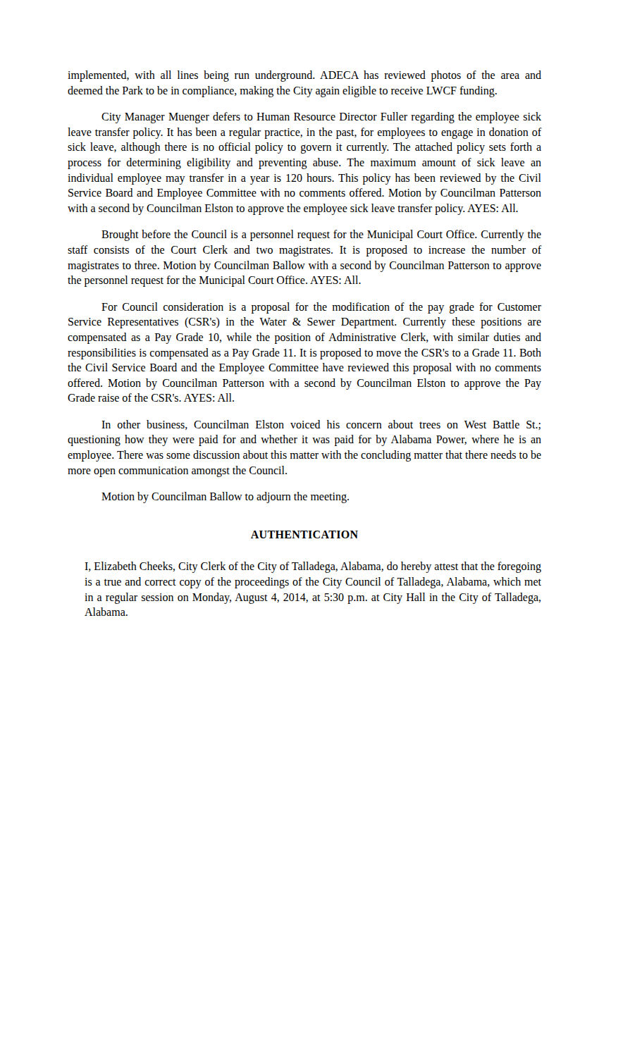implemented, with all lines being run underground. ADECA has reviewed photos of the area and deemed the Park to be in compliance, making the City again eligible to receive LWCF funding.
City Manager Muenger defers to Human Resource Director Fuller regarding the employee sick leave transfer policy. It has been a regular practice, in the past, for employees to engage in donation of sick leave, although there is no official policy to govern it currently. The attached policy sets forth a process for determining eligibility and preventing abuse. The maximum amount of sick leave an individual employee may transfer in a year is 120 hours. This policy has been reviewed by the Civil Service Board and Employee Committee with no comments offered. Motion by Councilman Patterson with a second by Councilman Elston to approve the employee sick leave transfer policy. AYES: All.
Brought before the Council is a personnel request for the Municipal Court Office. Currently the staff consists of the Court Clerk and two magistrates. It is proposed to increase the number of magistrates to three. Motion by Councilman Ballow with a second by Councilman Patterson to approve the personnel request for the Municipal Court Office. AYES: All.
For Council consideration is a proposal for the modification of the pay grade for Customer Service Representatives (CSR's) in the Water & Sewer Department. Currently these positions are compensated as a Pay Grade 10, while the position of Administrative Clerk, with similar duties and responsibilities is compensated as a Pay Grade 11. It is proposed to move the CSR's to a Grade 11. Both the Civil Service Board and the Employee Committee have reviewed this proposal with no comments offered. Motion by Councilman Patterson with a second by Councilman Elston to approve the Pay Grade raise of the CSR's. AYES: All.
In other business, Councilman Elston voiced his concern about trees on West Battle St.; questioning how they were paid for and whether it was paid for by Alabama Power, where he is an employee. There was some discussion about this matter with the concluding matter that there needs to be more open communication amongst the Council.
Motion by Councilman Ballow to adjourn the meeting.
AUTHENTICATION
I, Elizabeth Cheeks, City Clerk of the City of Talladega, Alabama, do hereby attest that the foregoing is a true and correct copy of the proceedings of the City Council of Talladega, Alabama, which met in a regular session on Monday, August 4, 2014, at 5:30 p.m. at City Hall in the City of Talladega, Alabama.